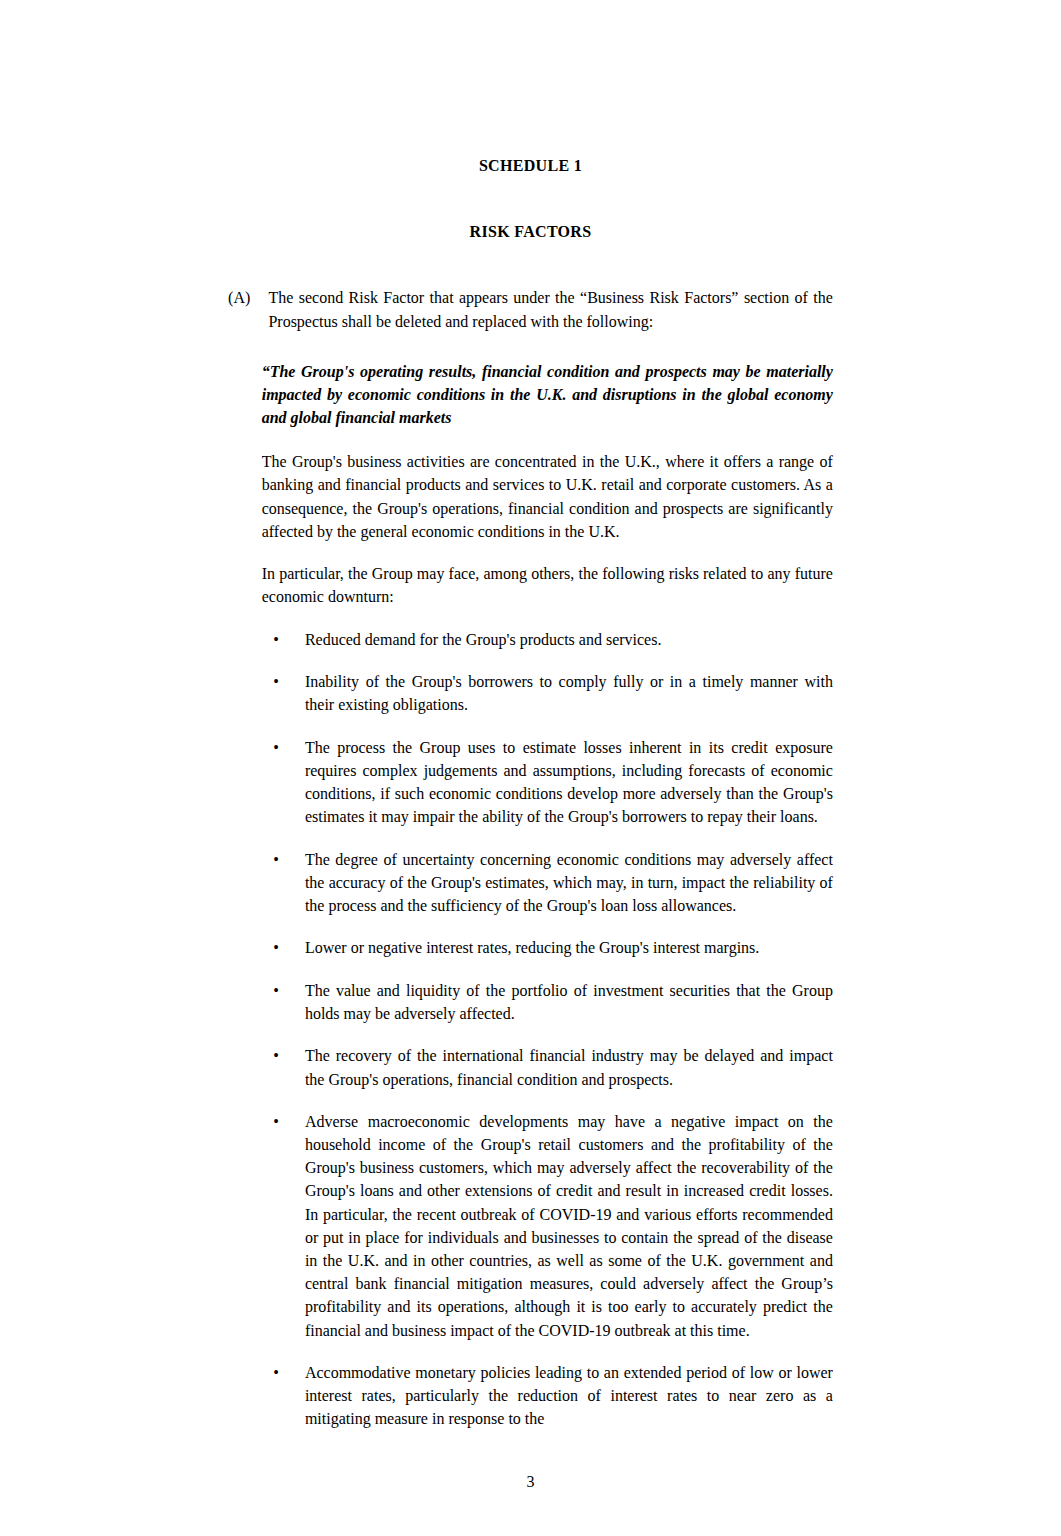SCHEDULE 1
RISK FACTORS
(A)
The second Risk Factor that appears under the “Business Risk Factors” section of the Prospectus shall be deleted and replaced with the following:
“The Group's operating results, financial condition and prospects may be materially impacted by economic conditions in the U.K. and disruptions in the global economy and global financial markets
The Group's business activities are concentrated in the U.K., where it offers a range of banking and financial products and services to U.K. retail and corporate customers. As a consequence, the Group's operations, financial condition and prospects are significantly affected by the general economic conditions in the U.K.
In particular, the Group may face, among others, the following risks related to any future economic downturn:
Reduced demand for the Group's products and services.
Inability of the Group's borrowers to comply fully or in a timely manner with their existing obligations.
The process the Group uses to estimate losses inherent in its credit exposure requires complex judgements and assumptions, including forecasts of economic conditions, if such economic conditions develop more adversely than the Group's estimates it may impair the ability of the Group's borrowers to repay their loans.
The degree of uncertainty concerning economic conditions may adversely affect the accuracy of the Group's estimates, which may, in turn, impact the reliability of the process and the sufficiency of the Group's loan loss allowances.
Lower or negative interest rates, reducing the Group's interest margins.
The value and liquidity of the portfolio of investment securities that the Group holds may be adversely affected.
The recovery of the international financial industry may be delayed and impact the Group's operations, financial condition and prospects.
Adverse macroeconomic developments may have a negative impact on the household income of the Group's retail customers and the profitability of the Group's business customers, which may adversely affect the recoverability of the Group's loans and other extensions of credit and result in increased credit losses. In particular, the recent outbreak of COVID-19 and various efforts recommended or put in place for individuals and businesses to contain the spread of the disease in the U.K. and in other countries, as well as some of the U.K. government and central bank financial mitigation measures, could adversely affect the Group’s profitability and its operations, although it is too early to accurately predict the financial and business impact of the COVID-19 outbreak at this time.
Accommodative monetary policies leading to an extended period of low or lower interest rates, particularly the reduction of interest rates to near zero as a mitigating measure in response to the
3